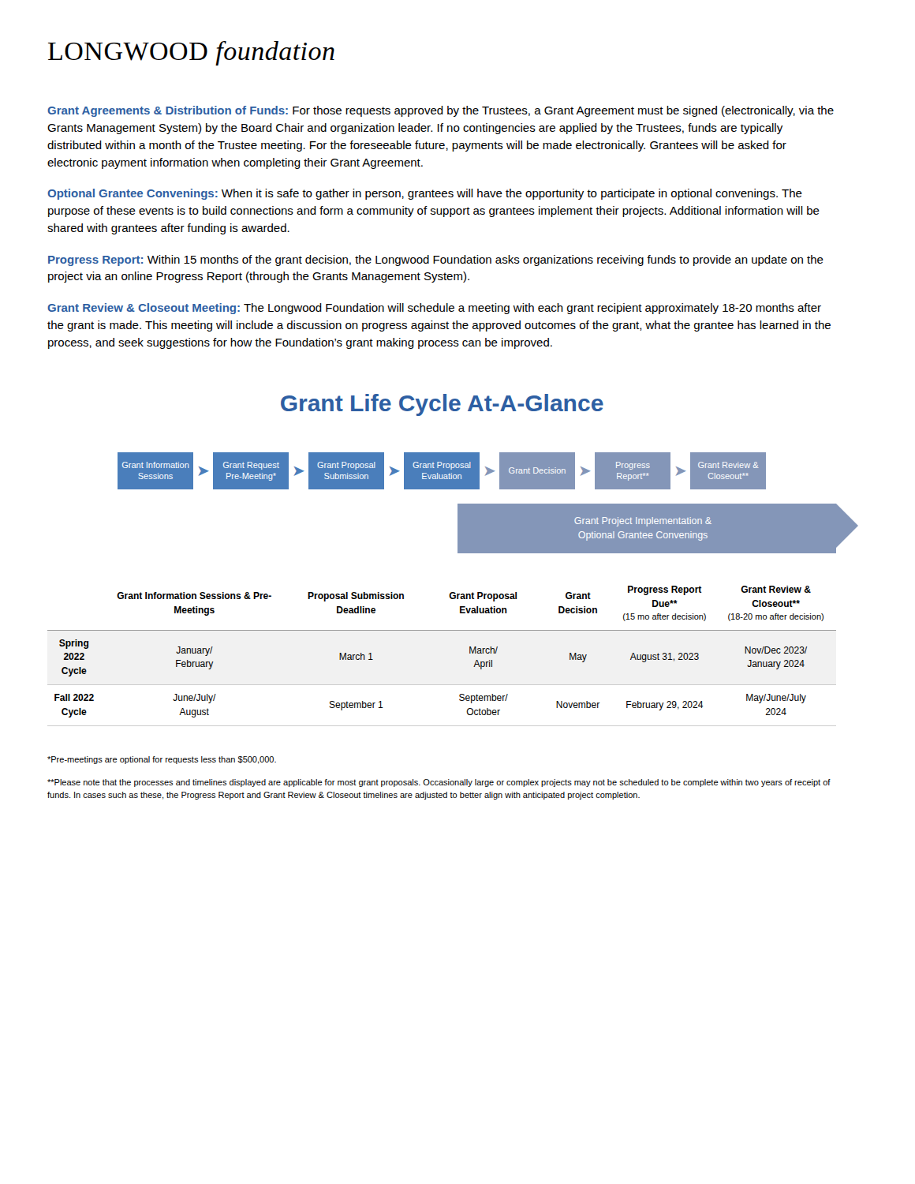LONGWOOD foundation
Grant Agreements & Distribution of Funds: For those requests approved by the Trustees, a Grant Agreement must be signed (electronically, via the Grants Management System) by the Board Chair and organization leader. If no contingencies are applied by the Trustees, funds are typically distributed within a month of the Trustee meeting. For the foreseeable future, payments will be made electronically. Grantees will be asked for electronic payment information when completing their Grant Agreement.
Optional Grantee Convenings: When it is safe to gather in person, grantees will have the opportunity to participate in optional convenings. The purpose of these events is to build connections and form a community of support as grantees implement their projects. Additional information will be shared with grantees after funding is awarded.
Progress Report: Within 15 months of the grant decision, the Longwood Foundation asks organizations receiving funds to provide an update on the project via an online Progress Report (through the Grants Management System).
Grant Review & Closeout Meeting: The Longwood Foundation will schedule a meeting with each grant recipient approximately 18-20 months after the grant is made. This meeting will include a discussion on progress against the approved outcomes of the grant, what the grantee has learned in the process, and seek suggestions for how the Foundation’s grant making process can be improved.
Grant Life Cycle At-A-Glance
Grant Information Sessions
➤
Grant Request Pre-Meeting*
➤
Grant Proposal Submission
➤
Grant Proposal Evaluation
➤
Grant Decision
➤
Progress Report**
➤
Grant Review & Closeout**
Grant Project Implementation &
Optional Grantee Convenings
| | Grant Information Sessions & Pre-Meetings | Proposal Submission Deadline | Grant Proposal Evaluation | Grant Decision | Progress Report Due** (15 mo after decision) | Grant Review & Closeout** (18-20 mo after decision) |
| --- | --- | --- | --- | --- | --- | --- |
| Spring 2022 Cycle | January/ February | March 1 | March/ April | May | August 31, 2023 | Nov/Dec 2023/ January 2024 |
| Fall 2022 Cycle | June/July/ August | September 1 | September/ October | November | February 29, 2024 | May/June/July 2024 |
*Pre-meetings are optional for requests less than $500,000.
**Please note that the processes and timelines displayed are applicable for most grant proposals. Occasionally large or complex projects may not be scheduled to be complete within two years of receipt of funds. In cases such as these, the Progress Report and Grant Review & Closeout timelines are adjusted to better align with anticipated project completion.